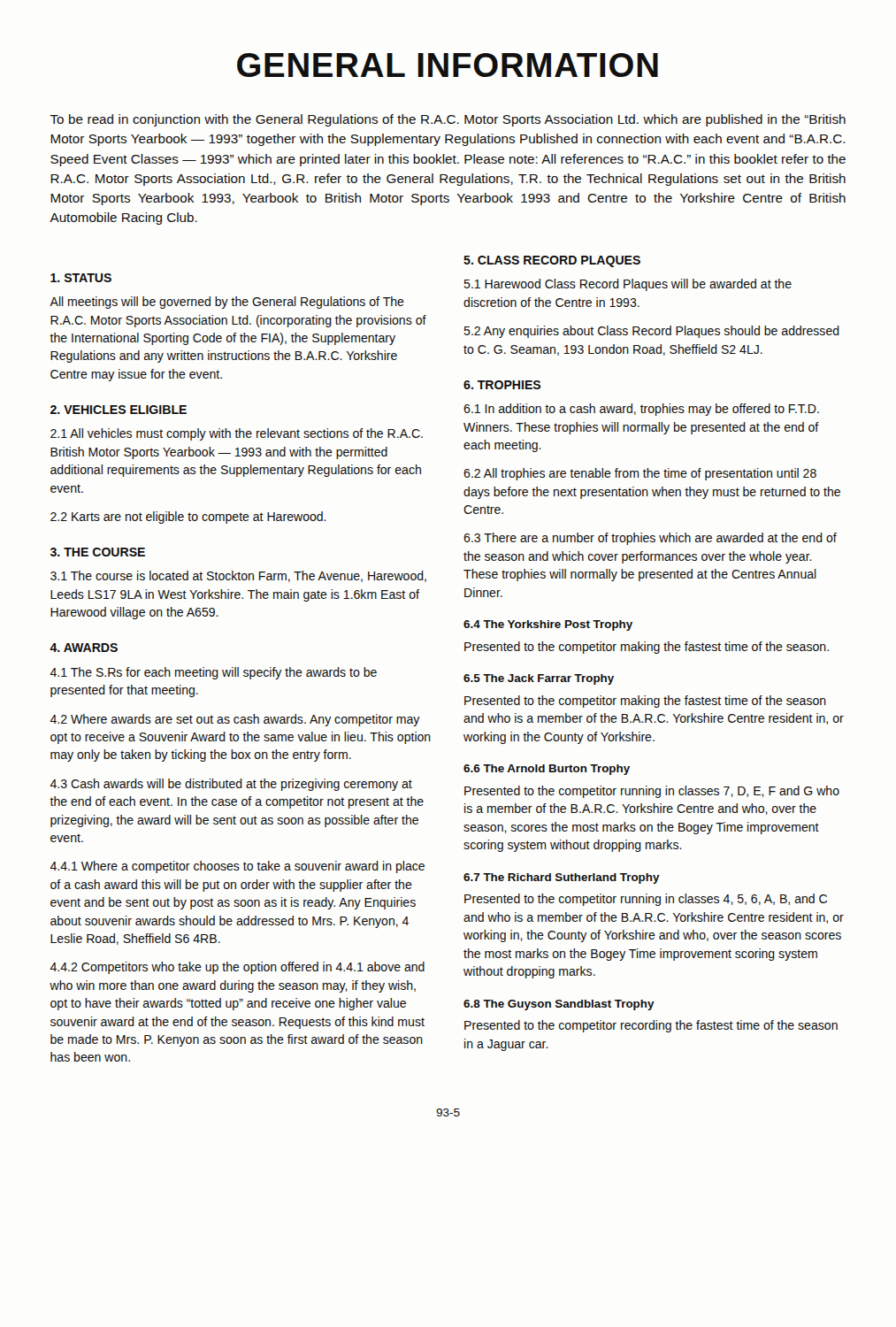GENERAL INFORMATION
To be read in conjunction with the General Regulations of the R.A.C. Motor Sports Association Ltd. which are published in the “British Motor Sports Yearbook — 1993” together with the Supplementary Regulations Published in connection with each event and “B.A.R.C. Speed Event Classes — 1993” which are printed later in this booklet. Please note: All references to “R.A.C.” in this booklet refer to the R.A.C. Motor Sports Association Ltd., G.R. refer to the General Regulations, T.R. to the Technical Regulations set out in the British Motor Sports Yearbook 1993, Yearbook to British Motor Sports Yearbook 1993 and Centre to the Yorkshire Centre of British Automobile Racing Club.
1. STATUS
All meetings will be governed by the General Regulations of The R.A.C. Motor Sports Association Ltd. (incorporating the provisions of the International Sporting Code of the FIA), the Supplementary Regulations and any written instructions the B.A.R.C. Yorkshire Centre may issue for the event.
2. VEHICLES ELIGIBLE
2.1 All vehicles must comply with the relevant sections of the R.A.C. British Motor Sports Yearbook — 1993 and with the permitted additional requirements as the Supplementary Regulations for each event.
2.2 Karts are not eligible to compete at Harewood.
3. THE COURSE
3.1 The course is located at Stockton Farm, The Avenue, Harewood, Leeds LS17 9LA in West Yorkshire. The main gate is 1.6km East of Harewood village on the A659.
4. AWARDS
4.1 The S.Rs for each meeting will specify the awards to be presented for that meeting.
4.2 Where awards are set out as cash awards. Any competitor may opt to receive a Souvenir Award to the same value in lieu. This option may only be taken by ticking the box on the entry form.
4.3 Cash awards will be distributed at the prizegiving ceremony at the end of each event. In the case of a competitor not present at the prizegiving, the award will be sent out as soon as possible after the event.
4.4.1 Where a competitor chooses to take a souvenir award in place of a cash award this will be put on order with the supplier after the event and be sent out by post as soon as it is ready. Any Enquiries about souvenir awards should be addressed to Mrs. P. Kenyon, 4 Leslie Road, Sheffield S6 4RB.
4.4.2 Competitors who take up the option offered in 4.4.1 above and who win more than one award during the season may, if they wish, opt to have their awards “totted up” and receive one higher value souvenir award at the end of the season. Requests of this kind must be made to Mrs. P. Kenyon as soon as the first award of the season has been won.
5. CLASS RECORD PLAQUES
5.1 Harewood Class Record Plaques will be awarded at the discretion of the Centre in 1993.
5.2 Any enquiries about Class Record Plaques should be addressed to C. G. Seaman, 193 London Road, Sheffield S2 4LJ.
6. TROPHIES
6.1 In addition to a cash award, trophies may be offered to F.T.D. Winners. These trophies will normally be presented at the end of each meeting.
6.2 All trophies are tenable from the time of presentation until 28 days before the next presentation when they must be returned to the Centre.
6.3 There are a number of trophies which are awarded at the end of the season and which cover performances over the whole year. These trophies will normally be presented at the Centres Annual Dinner.
6.4 The Yorkshire Post Trophy
Presented to the competitor making the fastest time of the season.
6.5 The Jack Farrar Trophy
Presented to the competitor making the fastest time of the season and who is a member of the B.A.R.C. Yorkshire Centre resident in, or working in the County of Yorkshire.
6.6 The Arnold Burton Trophy
Presented to the competitor running in classes 7, D, E, F and G who is a member of the B.A.R.C. Yorkshire Centre and who, over the season, scores the most marks on the Bogey Time improvement scoring system without dropping marks.
6.7 The Richard Sutherland Trophy
Presented to the competitor running in classes 4, 5, 6, A, B, and C and who is a member of the B.A.R.C. Yorkshire Centre resident in, or working in, the County of Yorkshire and who, over the season scores the most marks on the Bogey Time improvement scoring system without dropping marks.
6.8 The Guyson Sandblast Trophy
Presented to the competitor recording the fastest time of the season in a Jaguar car.
93-5